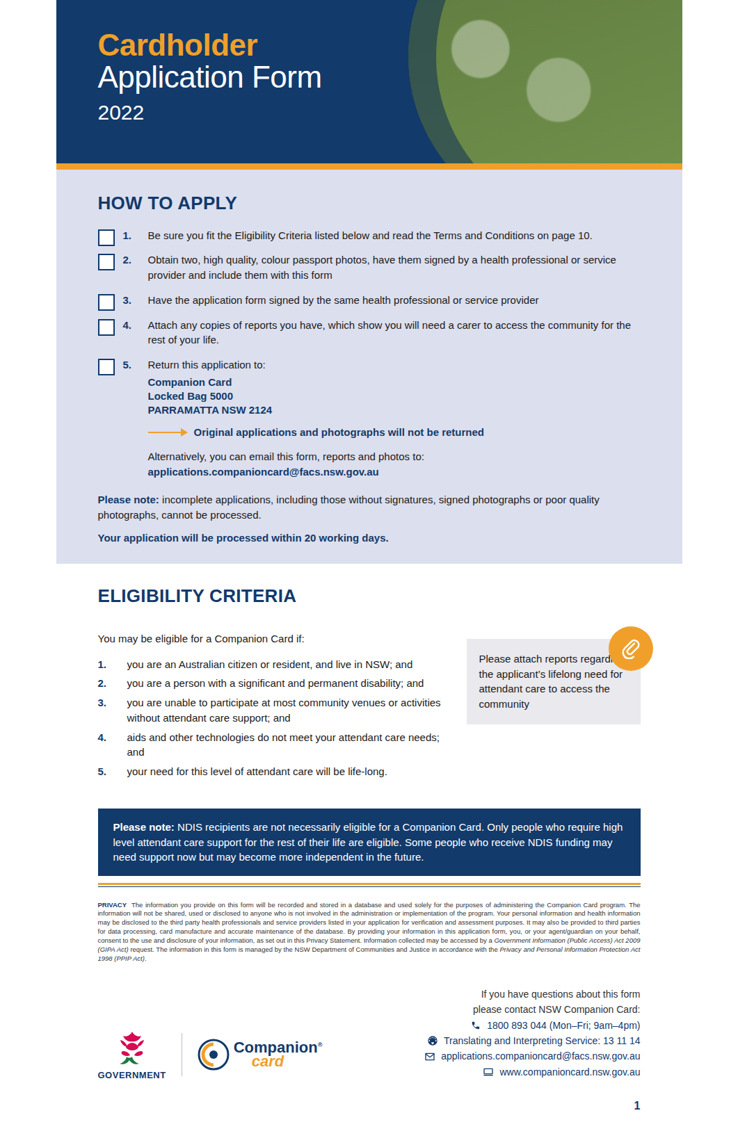Cardholder
Application Form
2022
HOW TO APPLY
Be sure you fit the Eligibility Criteria listed below and read the Terms and Conditions on page 10.
Obtain two, high quality, colour passport photos, have them signed by a health professional or service provider and include them with this form
Have the application form signed by the same health professional or service provider
Attach any copies of reports you have, which show you will need a carer to access the community for the rest of your life.
Return this application to:
Companion Card
Locked Bag 5000
PARRAMATTA NSW 2124
Original applications and photographs will not be returned
Alternatively, you can email this form, reports and photos to: applications.companioncard@facs.nsw.gov.au
Please note: incomplete applications, including those without signatures, signed photographs or poor quality photographs, cannot be processed.
Your application will be processed within 20 working days.
ELIGIBILITY CRITERIA
You may be eligible for a Companion Card if:
you are an Australian citizen or resident, and live in NSW; and
you are a person with a significant and permanent disability; and
you are unable to participate at most community venues or activities without attendant care support; and
aids and other technologies do not meet your attendant care needs; and
your need for this level of attendant care will be life-long.
Please attach reports regarding the applicant’s lifelong need for attendant care to access the community
Please note: NDIS recipients are not necessarily eligible for a Companion Card. Only people who require high level attendant care support for the rest of their life are eligible. Some people who receive NDIS funding may need support now but may become more independent in the future.
PRIVACY The information you provide on this form will be recorded and stored in a database and used solely for the purposes of administering the Companion Card program. The information will not be shared, used or disclosed to anyone who is not involved in the administration or implementation of the program. Your personal information and health information may be disclosed to the third party health professionals and service providers listed in your application for verification and assessment purposes. It may also be provided to third parties for data processing, card manufacture and accurate maintenance of the database. By providing your information in this application form, you, or your agent/guardian on your behalf, consent to the use and disclosure of your information, as set out in this Privacy Statement. Information collected may be accessed by a Government Information (Public Access) Act 2009 (GIPA Act) request. The information in this form is managed by the NSW Department of Communities and Justice in accordance with the Privacy and Personal Information Protection Act 1998 (PPIP Act).
GOVERNMENT
Companion® card
If you have questions about this form
please contact NSW Companion Card:
1800 893 044 (Mon–Fri; 9am–4pm)
Translating and Interpreting Service: 13 11 14
applications.companioncard@facs.nsw.gov.au
www.companioncard.nsw.gov.au
1